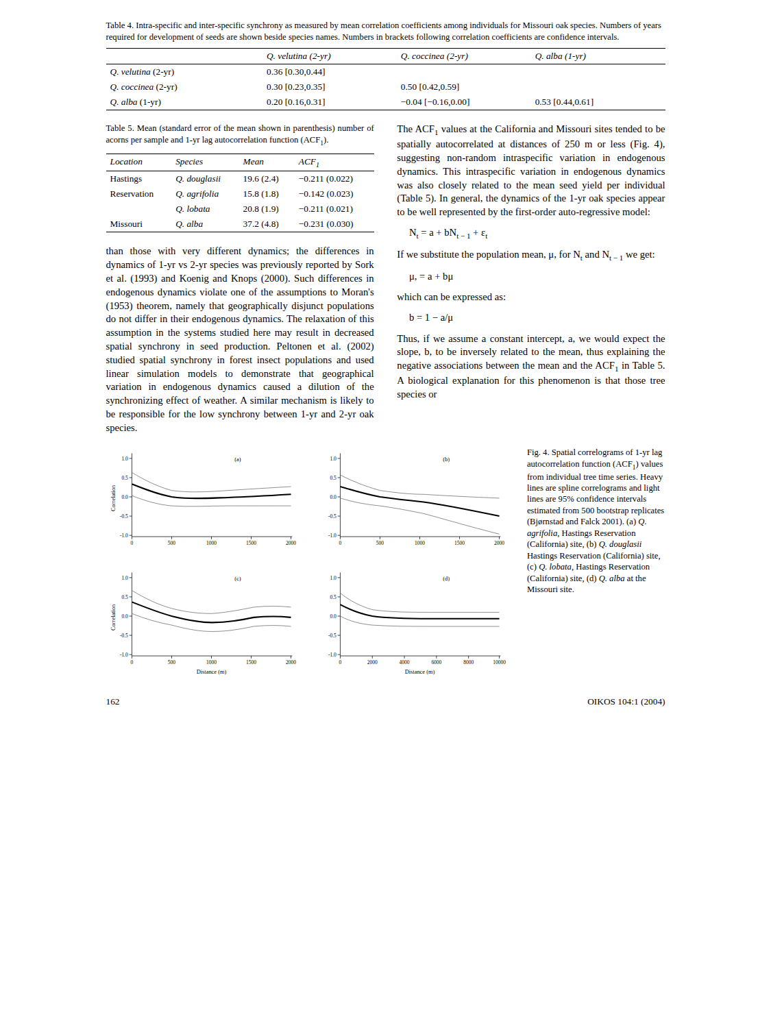Table 4. Intra-specific and inter-specific synchrony as measured by mean correlation coefficients among individuals for Missouri oak species. Numbers of years required for development of seeds are shown beside species names. Numbers in brackets following correlation coefficients are confidence intervals.
| | Q. velutina (2-yr) | Q. coccinea (2-yr) | Q. alba (1-yr) |
| --- | --- | --- | --- |
| Q. velutina (2-yr) | 0.36 [0.30,0.44] | | |
| Q. coccinea (2-yr) | 0.30 [0.23,0.35] | 0.50 [0.42,0.59] | |
| Q. alba (1-yr) | 0.20 [0.16,0.31] | −0.04 [−0.16,0.00] | 0.53 [0.44,0.61] |
Table 5. Mean (standard error of the mean shown in parenthesis) number of acorns per sample and 1-yr lag autocorrelation function (ACF1).
| Location | Species | Mean | ACF 1 |
| --- | --- | --- | --- |
| Hastings | Q. douglasii | 19.6 (2.4) | −0.211 (0.022) |
| Reservation | Q. agrifolia | 15.8 (1.8) | −0.142 (0.023) |
| | Q. lobata | 20.8 (1.9) | −0.211 (0.021) |
| Missouri | Q. alba | 37.2 (4.8) | −0.231 (0.030) |
than those with very different dynamics; the differences in dynamics of 1-yr vs 2-yr species was previously reported by Sork et al. (1993) and Koenig and Knops (2000). Such differences in endogenous dynamics violate one of the assumptions to Moran's (1953) theorem, namely that geographically disjunct populations do not differ in their endogenous dynamics. The relaxation of this assumption in the systems studied here may result in decreased spatial synchrony in seed production. Peltonen et al. (2002) studied spatial synchrony in forest insect populations and used linear simulation models to demonstrate that geographical variation in endogenous dynamics caused a dilution of the synchronizing effect of weather. A similar mechanism is likely to be responsible for the low synchrony between 1-yr and 2-yr oak species.
The ACF1 values at the California and Missouri sites tended to be spatially autocorrelated at distances of 250 m or less (Fig. 4), suggesting non-random intraspecific variation in endogenous dynamics. This intraspecific variation in endogenous dynamics was also closely related to the mean seed yield per individual (Table 5). In general, the dynamics of the 1-yr oak species appear to be well represented by the first-order auto-regressive model:
Nt = a + bNt − 1 + εt
If we substitute the population mean, μ, for Nt and Nt − 1 we get:
μ, = a + bμ
which can be expressed as:
b = 1 − a/μ
Thus, if we assume a constant intercept, a, we would expect the slope, b, to be inversely related to the mean, thus explaining the negative associations between the mean and the ACF1 in Table 5. A biological explanation for this phenomenon is that those tree species or
1.0 0.5 0.0 -0.5 -1.0 0 500 1000 1500 2000 (a) Correlation
1.0 0.5 0.0 -0.5 -1.0 0 500 1000 1500 2000 (b)
1.0 0.5 0.0 -0.5 -1.0 0 500 1000 1500 2000 (c) Correlation Distance (m)
1.0 0.5 0.0 -0.5 -1.0 0 2000 4000 6000 8000 10000 (d) Distance (m)
Fig. 4. Spatial correlograms of 1-yr lag autocorrelation function (ACF1) values from individual tree time series. Heavy lines are spline correlograms and light lines are 95% confidence intervals estimated from 500 bootstrap replicates (Bjørnstad and Falck 2001). (a) Q. agrifolia, Hastings Reservation (California) site, (b) Q. douglasii Hastings Reservation (California) site, (c) Q. lobata, Hastings Reservation (California) site, (d) Q. alba at the Missouri site.
162
OIKOS 104:1 (2004)